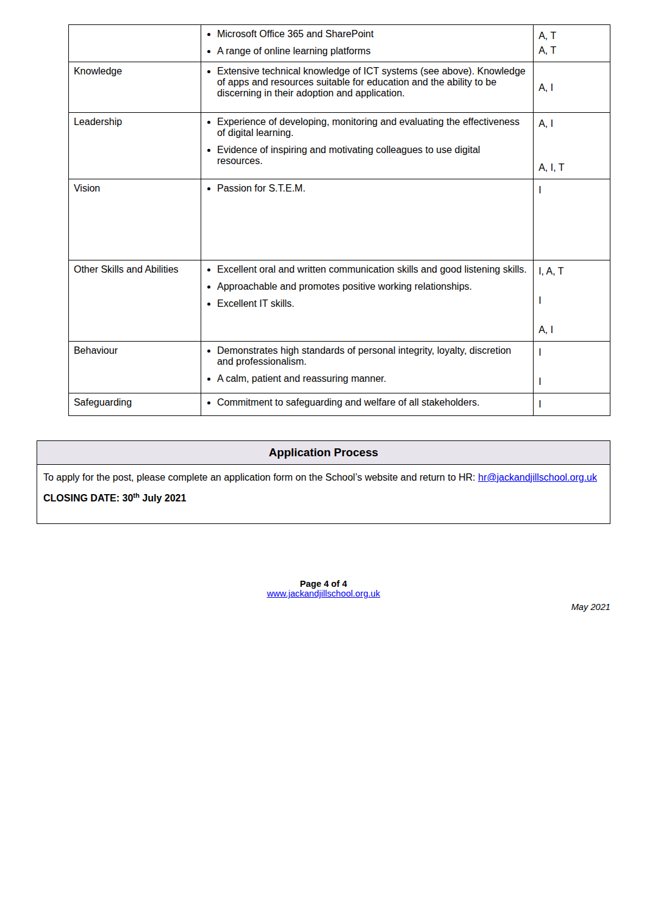| | | Microsoft Office 365 and SharePoint A range of online learning platforms | A, T A, T |
| | Knowledge | Extensive technical knowledge of ICT systems (see above). Knowledge of apps and resources suitable for education and the ability to be discerning in their adoption and application. | A, I |
| | Leadership | Experience of developing, monitoring and evaluating the effectiveness of digital learning. Evidence of inspiring and motivating colleagues to use digital resources. | A, I A, I, T |
| | Vision | Passion for S.T.E.M. | I |
| | Other Skills and Abilities | Excellent oral and written communication skills and good listening skills. Approachable and promotes positive working relationships. Excellent IT skills. | I, A, T I A, I |
| | Behaviour | Demonstrates high standards of personal integrity, loyalty, discretion and professionalism. A calm, patient and reassuring manner. | I I |
| | Safeguarding | Commitment to safeguarding and welfare of all stakeholders. | I |
Application Process
To apply for the post, please complete an application form on the School’s website and return to HR: hr@jackandjillschool.org.uk
CLOSING DATE: 30th July 2021
Page 4 of 4
www.jackandjillschool.org.uk
May 2021